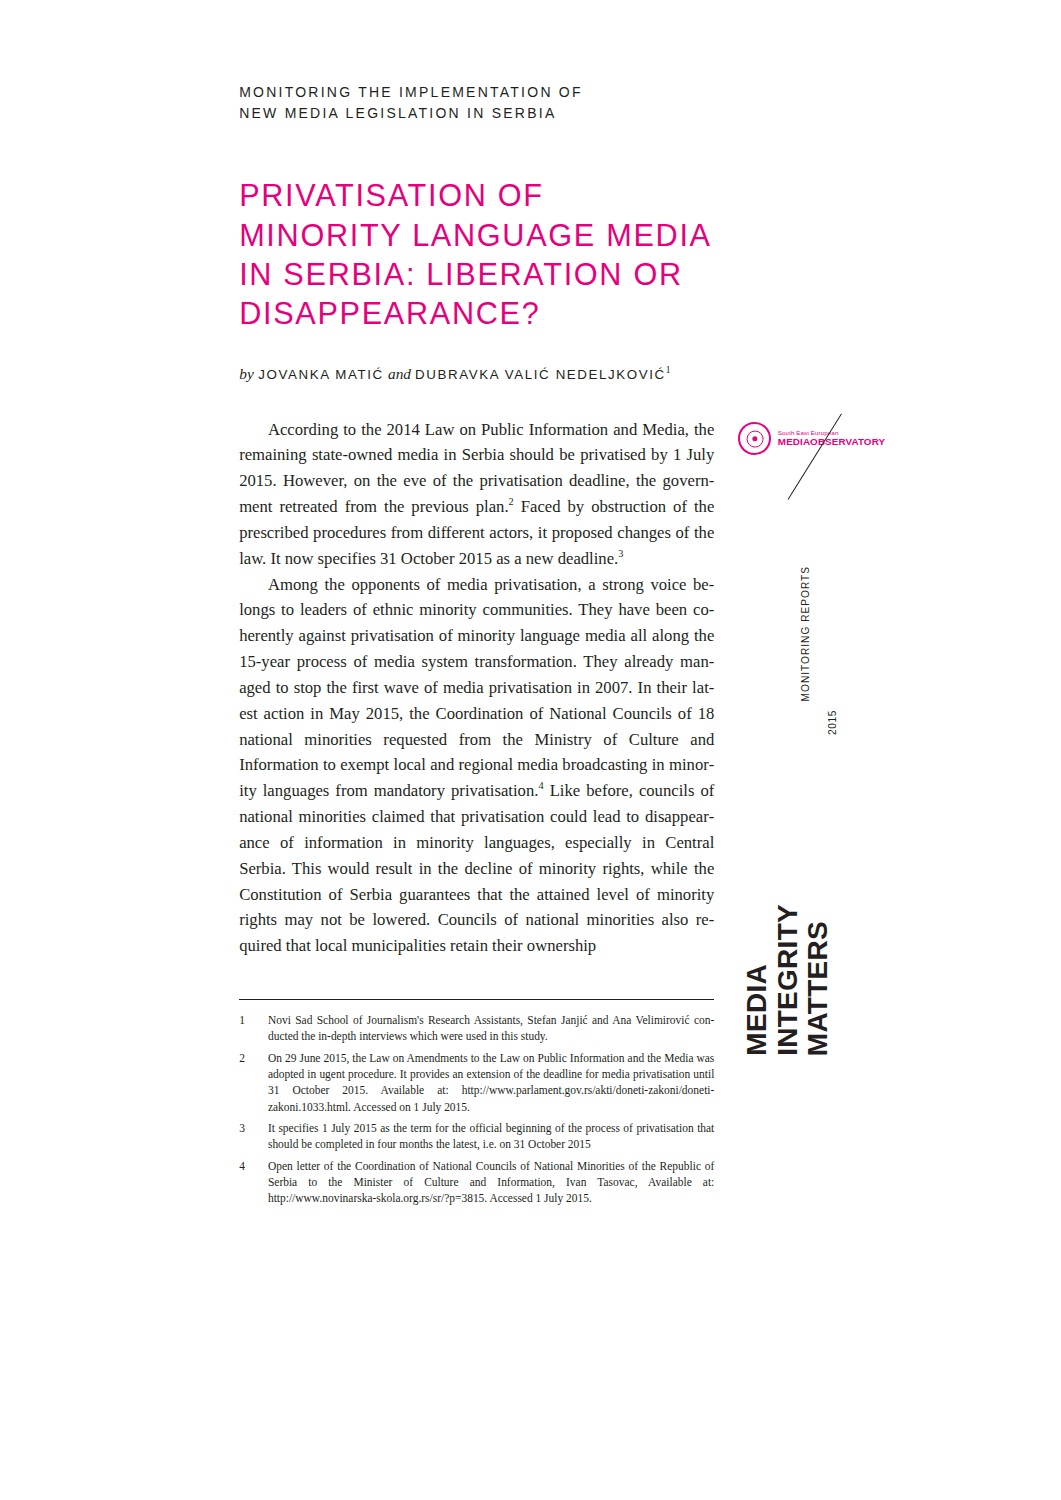Monitoring the implementation of
new media legislation in Serbia
Privatisation of minority language media in Serbia: liberation or disappearance?
by Jovanka Matić and Dubravka Valić Nedeljković1
According to the 2014 Law on Public Information and Media, the remaining state-owned media in Serbia should be privatised by 1 July 2015. However, on the eve of the privatisation deadline, the government retreated from the previous plan.2 Faced by obstruction of the prescribed procedures from different actors, it proposed changes of the law. It now specifies 31 October 2015 as a new deadline.3
Among the opponents of media privatisation, a strong voice belongs to leaders of ethnic minority communities. They have been coherently against privatisation of minority language media all along the 15-year process of media system transformation. They already managed to stop the first wave of media privatisation in 2007. In their latest action in May 2015, the Coordination of National Councils of 18 national minorities requested from the Ministry of Culture and Information to exempt local and regional media broadcasting in minority languages from mandatory privatisation.4 Like before, councils of national minorities claimed that privatisation could lead to disappearance of information in minority languages, especially in Central Serbia. This would result in the decline of minority rights, while the Constitution of Serbia guarantees that the attained level of minority rights may not be lowered. Councils of national minorities also required that local municipalities retain their ownership
Novi Sad School of Journalism's Research Assistants, Stefan Janjić and Ana Velimirović conducted the in-depth interviews which were used in this study.
On 29 June 2015, the Law on Amendments to the Law on Public Information and the Media was adopted in ugent procedure. It provides an extension of the deadline for media privatisation until 31 October 2015. Available at: http://www.parlament.gov.rs/akti/doneti-zakoni/doneti-zakoni.1033.html. Accessed on 1 July 2015.
It specifies 1 July 2015 as the term for the official beginning of the process of privatisation that should be completed in four months the latest, i.e. on 31 October 2015
Open letter of the Coordination of National Councils of National Minorities of the Republic of Serbia to the Minister of Culture and Information, Ivan Tasovac, Available at: http://www.novinarska-skola.org.rs/sr/?p=3815. Accessed 1 July 2015.
South East European MEDIAOBSERVATORY
Monitoring reports
2015
Media Integrity Matters